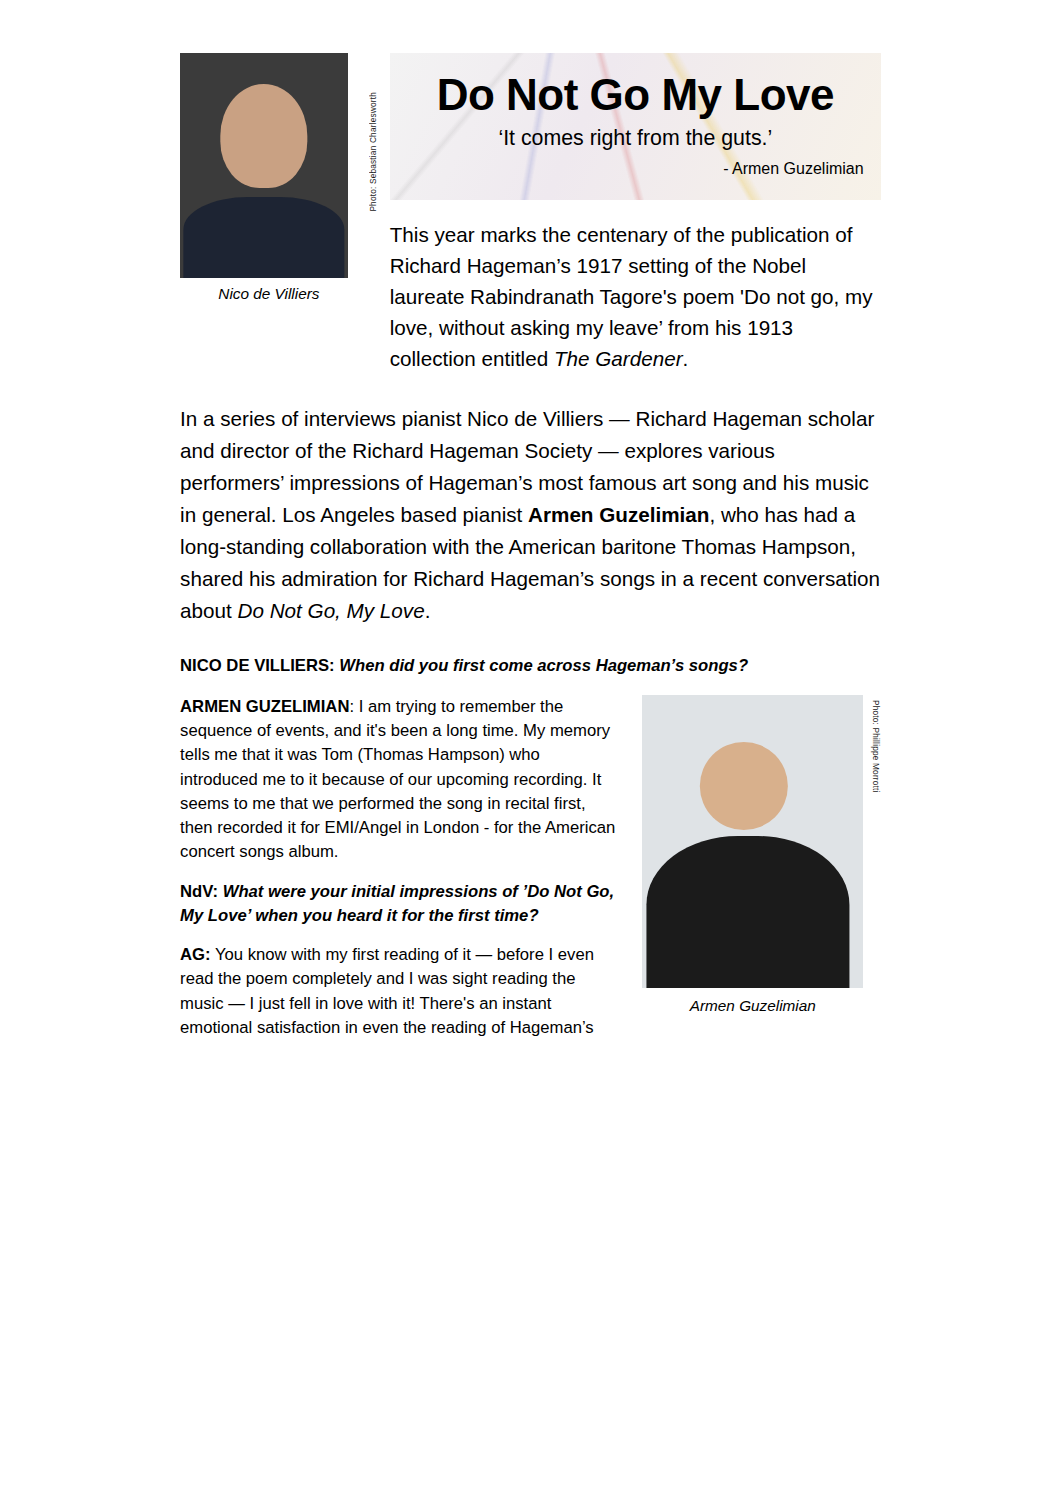Nico de Villiers
Photo: Sebastian Charlesworth
Do Not Go My Love
‘It comes right from the guts.’
- Armen Guzelimian
This year marks the centenary of the publication of Richard Hageman’s 1917 setting of the Nobel laureate Rabindranath Tagore's poem 'Do not go, my love, without asking my leave’ from his 1913 collection entitled The Gardener.
In a series of interviews pianist Nico de Villiers — Richard Hageman scholar and director of the Richard Hageman Society — explores various performers’ impressions of Hageman’s most famous art song and his music in general. Los Angeles based pianist Armen Guzelimian, who has had a long-standing collaboration with the American baritone Thomas Hampson, shared his admiration for Richard Hageman’s songs in a recent conversation about Do Not Go, My Love.
NICO DE VILLIERS: When did you first come across Hageman’s songs?
ARMEN GUZELIMIAN: I am trying to remember the sequence of events, and it's been a long time. My memory tells me that it was Tom (Thomas Hampson) who introduced me to it because of our upcoming recording. It seems to me that we performed the song in recital first, then recorded it for EMI/Angel in London - for the American concert songs album.
NdV: What were your initial impressions of ’Do Not Go, My Love’ when you heard it for the first time?
AG: You know with my first reading of it — before I even read the poem completely and I was sight reading the music — I just fell in love with it! There's an instant emotional satisfaction in even the reading of Hageman’s
Armen Guzelimian
Photo: Phillippe Morrotti